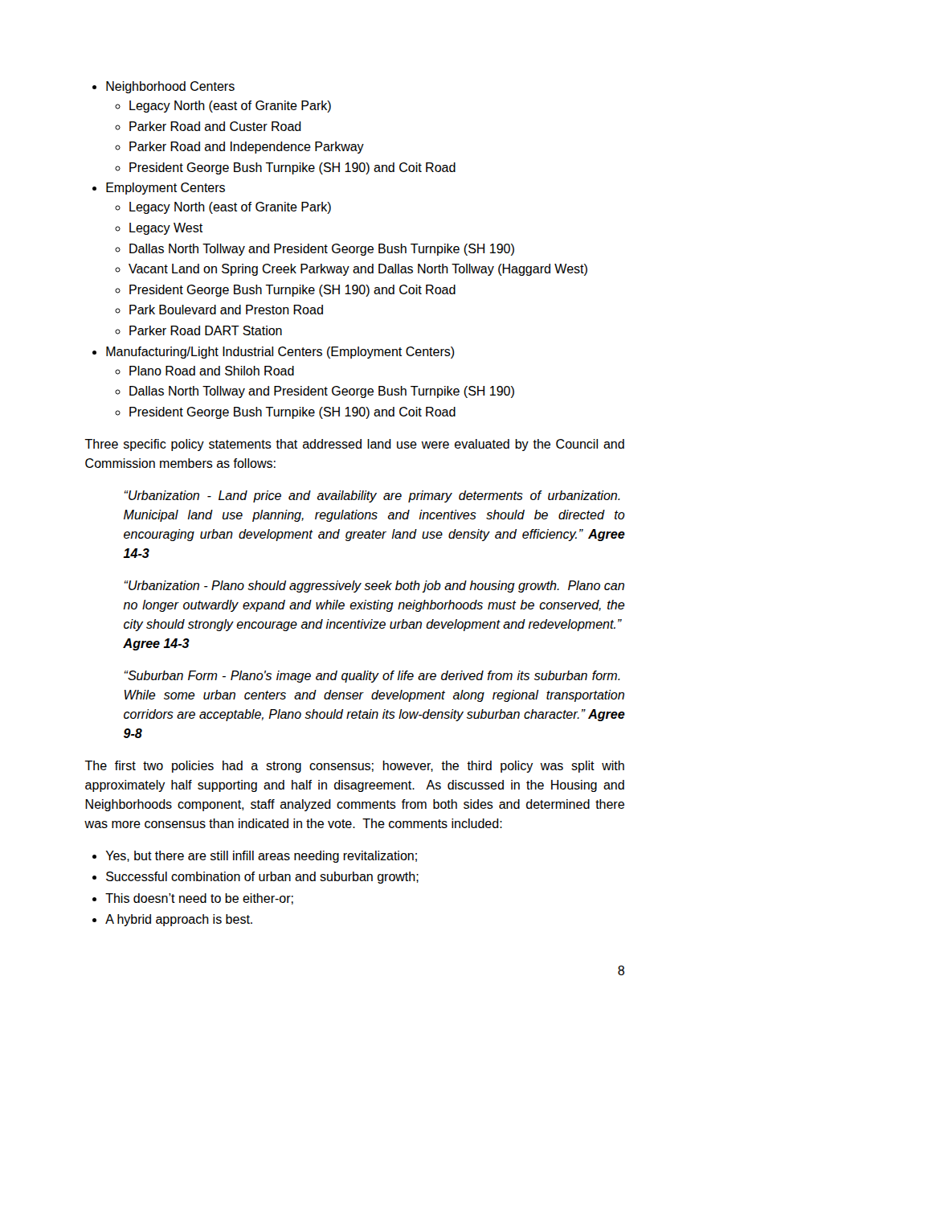Neighborhood Centers
Legacy North (east of Granite Park)
Parker Road and Custer Road
Parker Road and Independence Parkway
President George Bush Turnpike (SH 190) and Coit Road
Employment Centers
Legacy North (east of Granite Park)
Legacy West
Dallas North Tollway and President George Bush Turnpike (SH 190)
Vacant Land on Spring Creek Parkway and Dallas North Tollway (Haggard West)
President George Bush Turnpike (SH 190) and Coit Road
Park Boulevard and Preston Road
Parker Road DART Station
Manufacturing/Light Industrial Centers (Employment Centers)
Plano Road and Shiloh Road
Dallas North Tollway and President George Bush Turnpike (SH 190)
President George Bush Turnpike (SH 190) and Coit Road
Three specific policy statements that addressed land use were evaluated by the Council and Commission members as follows:
“Urbanization - Land price and availability are primary determents of urbanization. Municipal land use planning, regulations and incentives should be directed to encouraging urban development and greater land use density and efficiency.” Agree 14-3
“Urbanization - Plano should aggressively seek both job and housing growth. Plano can no longer outwardly expand and while existing neighborhoods must be conserved, the city should strongly encourage and incentivize urban development and redevelopment.” Agree 14-3
“Suburban Form - Plano's image and quality of life are derived from its suburban form. While some urban centers and denser development along regional transportation corridors are acceptable, Plano should retain its low-density suburban character.” Agree 9-8
The first two policies had a strong consensus; however, the third policy was split with approximately half supporting and half in disagreement. As discussed in the Housing and Neighborhoods component, staff analyzed comments from both sides and determined there was more consensus than indicated in the vote. The comments included:
Yes, but there are still infill areas needing revitalization;
Successful combination of urban and suburban growth;
This doesn’t need to be either-or;
A hybrid approach is best.
8